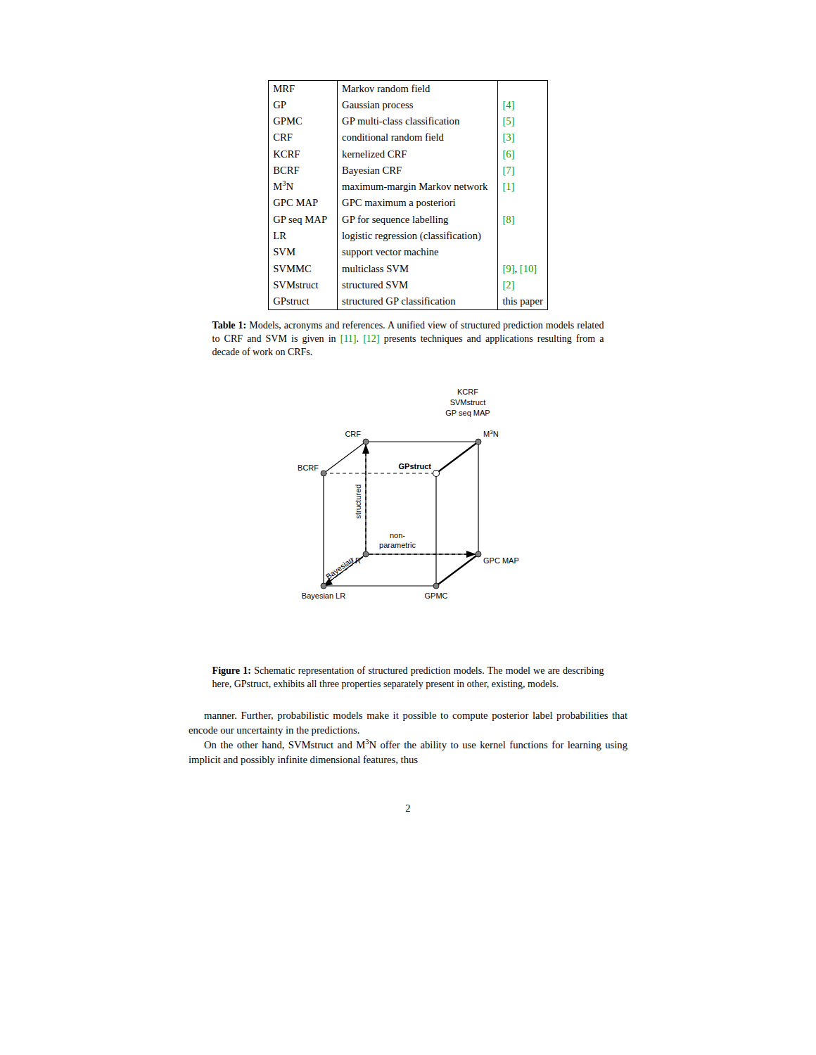| MRF | Markov random field | |
| GP | Gaussian process | [4] |
| GPMC | GP multi-class classification | [5] |
| CRF | conditional random field | [3] |
| KCRF | kernelized CRF | [6] |
| BCRF | Bayesian CRF | [7] |
| M 3 N | maximum-margin Markov network | [1] |
| GPC MAP | GPC maximum a posteriori | |
| GP seq MAP | GP for sequence labelling | [8] |
| LR | logistic regression (classification) | |
| SVM | support vector machine | |
| SVMMC | multiclass SVM | [9] , [10] |
| SVMstruct | structured SVM | [2] |
| GPstruct | structured GP classification | this paper |
Table 1: Models, acronyms and references. A unified view of structured prediction models related to CRF and SVM is given in [11]. [12] presents techniques and applications resulting from a decade of work on CRFs.
Cube geometry: front face corners: FL-top(95,130) FR-top(255,130) FR-bot(255,290) FL-bot(95,290) back face offset by (+60,-45): BL-top(155,85) BR-top(315,85) BR-bot(315,245) BL-bot(155,245) KCRF SVMstruct GP seq MAP CRF M3N BCRF GPstruct LR GPC MAP Bayesian LR GPMC structured non- parametric Bayesian
Figure 1: Schematic representation of structured prediction models. The model we are describing here, GPstruct, exhibits all three properties separately present in other, existing, models.
manner. Further, probabilistic models make it possible to compute posterior label probabilities that encode our uncertainty in the predictions.
On the other hand, SVMstruct and M3N offer the ability to use kernel functions for learning using implicit and possibly infinite dimensional features, thus
2